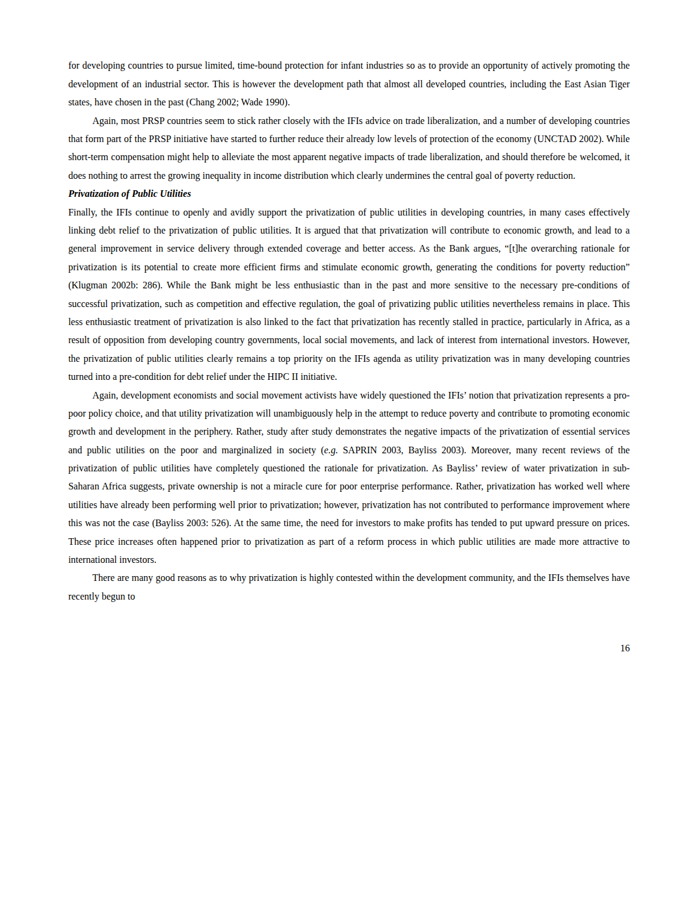for developing countries to pursue limited, time-bound protection for infant industries so as to provide an opportunity of actively promoting the development of an industrial sector. This is however the development path that almost all developed countries, including the East Asian Tiger states, have chosen in the past (Chang 2002; Wade 1990).
Again, most PRSP countries seem to stick rather closely with the IFIs advice on trade liberalization, and a number of developing countries that form part of the PRSP initiative have started to further reduce their already low levels of protection of the economy (UNCTAD 2002). While short-term compensation might help to alleviate the most apparent negative impacts of trade liberalization, and should therefore be welcomed, it does nothing to arrest the growing inequality in income distribution which clearly undermines the central goal of poverty reduction.
Privatization of Public Utilities
Finally, the IFIs continue to openly and avidly support the privatization of public utilities in developing countries, in many cases effectively linking debt relief to the privatization of public utilities. It is argued that that privatization will contribute to economic growth, and lead to a general improvement in service delivery through extended coverage and better access. As the Bank argues, “[t]he overarching rationale for privatization is its potential to create more efficient firms and stimulate economic growth, generating the conditions for poverty reduction” (Klugman 2002b: 286). While the Bank might be less enthusiastic than in the past and more sensitive to the necessary pre-conditions of successful privatization, such as competition and effective regulation, the goal of privatizing public utilities nevertheless remains in place. This less enthusiastic treatment of privatization is also linked to the fact that privatization has recently stalled in practice, particularly in Africa, as a result of opposition from developing country governments, local social movements, and lack of interest from international investors. However, the privatization of public utilities clearly remains a top priority on the IFIs agenda as utility privatization was in many developing countries turned into a pre-condition for debt relief under the HIPC II initiative.
Again, development economists and social movement activists have widely questioned the IFIs’ notion that privatization represents a pro-poor policy choice, and that utility privatization will unambiguously help in the attempt to reduce poverty and contribute to promoting economic growth and development in the periphery. Rather, study after study demonstrates the negative impacts of the privatization of essential services and public utilities on the poor and marginalized in society (e.g. SAPRIN 2003, Bayliss 2003). Moreover, many recent reviews of the privatization of public utilities have completely questioned the rationale for privatization. As Bayliss’ review of water privatization in sub-Saharan Africa suggests, private ownership is not a miracle cure for poor enterprise performance. Rather, privatization has worked well where utilities have already been performing well prior to privatization; however, privatization has not contributed to performance improvement where this was not the case (Bayliss 2003: 526). At the same time, the need for investors to make profits has tended to put upward pressure on prices. These price increases often happened prior to privatization as part of a reform process in which public utilities are made more attractive to international investors.
There are many good reasons as to why privatization is highly contested within the development community, and the IFIs themselves have recently begun to
16